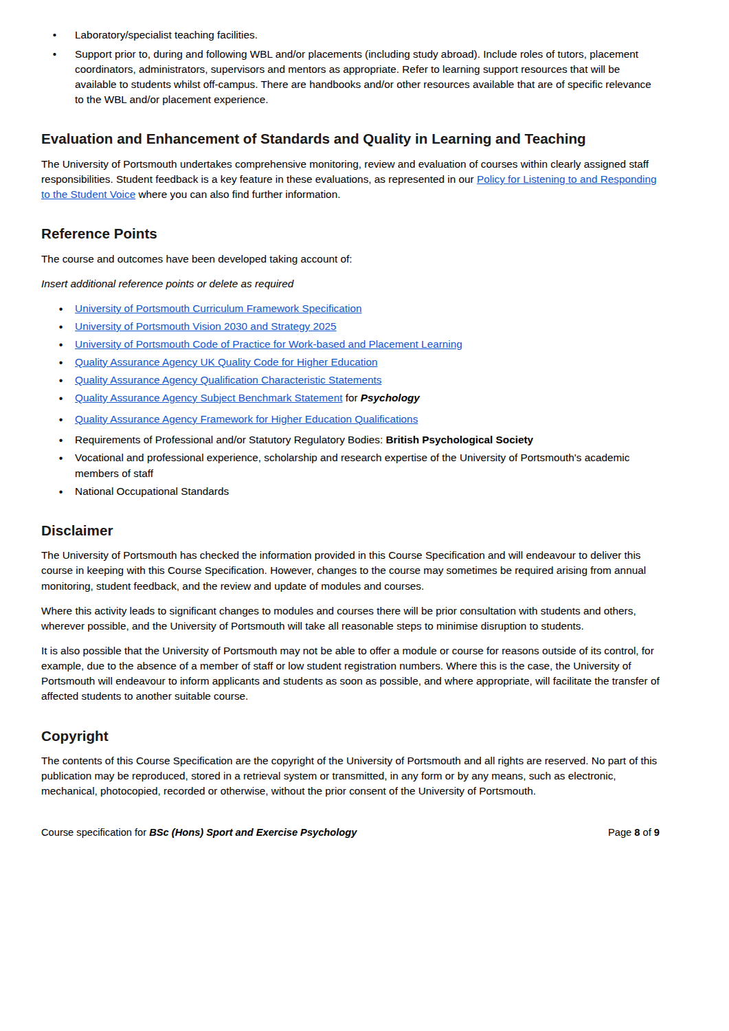Laboratory/specialist teaching facilities.
Support prior to, during and following WBL and/or placements (including study abroad). Include roles of tutors, placement coordinators, administrators, supervisors and mentors as appropriate. Refer to learning support resources that will be available to students whilst off-campus. There are handbooks and/or other resources available that are of specific relevance to the WBL and/or placement experience.
Evaluation and Enhancement of Standards and Quality in Learning and Teaching
The University of Portsmouth undertakes comprehensive monitoring, review and evaluation of courses within clearly assigned staff responsibilities. Student feedback is a key feature in these evaluations, as represented in our Policy for Listening to and Responding to the Student Voice where you can also find further information.
Reference Points
The course and outcomes have been developed taking account of:
Insert additional reference points or delete as required
University of Portsmouth Curriculum Framework Specification
University of Portsmouth Vision 2030 and Strategy 2025
University of Portsmouth Code of Practice for Work-based and Placement Learning
Quality Assurance Agency UK Quality Code for Higher Education
Quality Assurance Agency Qualification Characteristic Statements
Quality Assurance Agency Subject Benchmark Statement for Psychology
Quality Assurance Agency Framework for Higher Education Qualifications
Requirements of Professional and/or Statutory Regulatory Bodies: British Psychological Society
Vocational and professional experience, scholarship and research expertise of the University of Portsmouth's academic members of staff
National Occupational Standards
Disclaimer
The University of Portsmouth has checked the information provided in this Course Specification and will endeavour to deliver this course in keeping with this Course Specification. However, changes to the course may sometimes be required arising from annual monitoring, student feedback, and the review and update of modules and courses.
Where this activity leads to significant changes to modules and courses there will be prior consultation with students and others, wherever possible, and the University of Portsmouth will take all reasonable steps to minimise disruption to students.
It is also possible that the University of Portsmouth may not be able to offer a module or course for reasons outside of its control, for example, due to the absence of a member of staff or low student registration numbers. Where this is the case, the University of Portsmouth will endeavour to inform applicants and students as soon as possible, and where appropriate, will facilitate the transfer of affected students to another suitable course.
Copyright
The contents of this Course Specification are the copyright of the University of Portsmouth and all rights are reserved. No part of this publication may be reproduced, stored in a retrieval system or transmitted, in any form or by any means, such as electronic, mechanical, photocopied, recorded or otherwise, without the prior consent of the University of Portsmouth.
Course specification for BSc (Hons) Sport and Exercise Psychology
Page 8 of 9